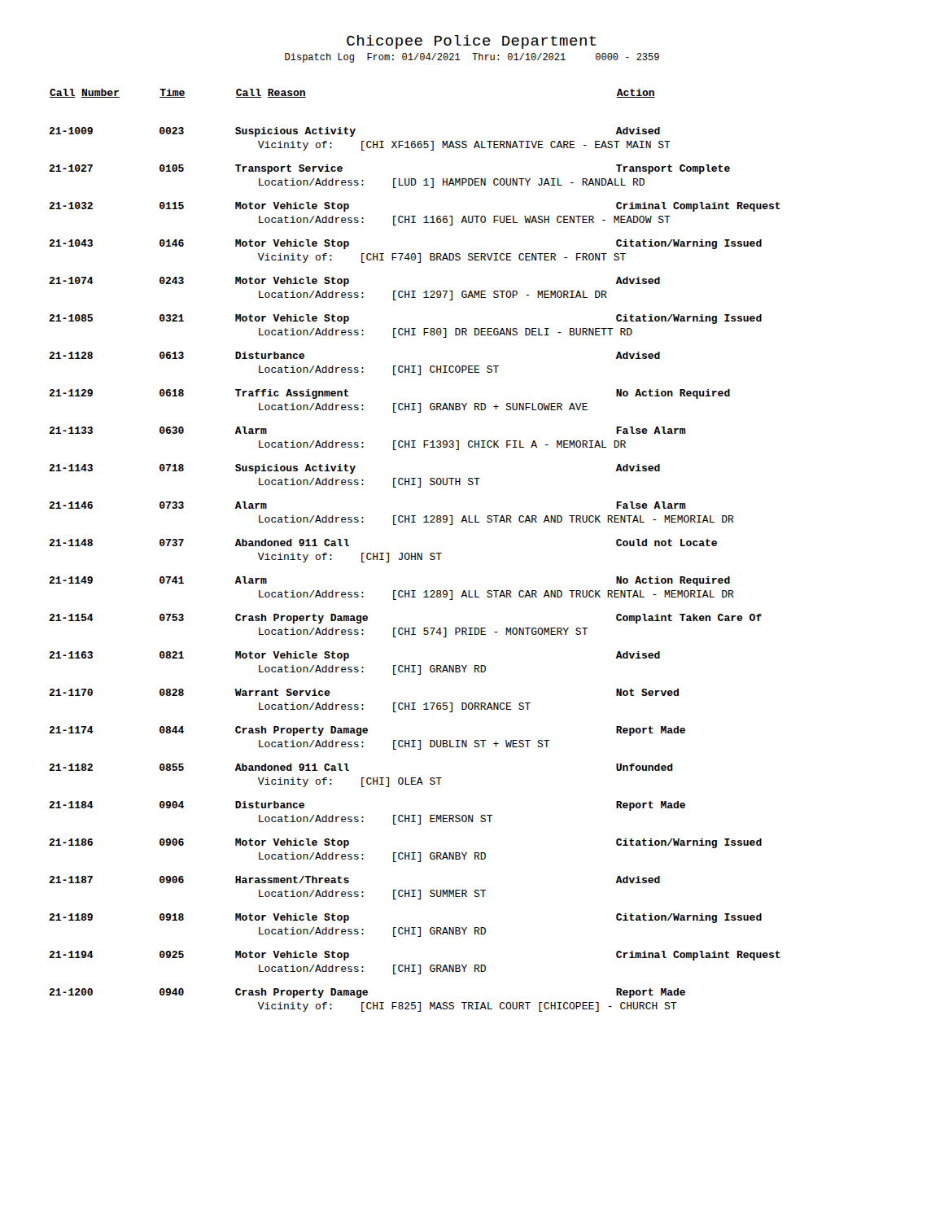Chicopee Police Department
Dispatch Log From: 01/04/2021 Thru: 01/10/2021 0000 - 2359
| Call Number | Time | Call Reason | Action |
| --- | --- | --- | --- |
| 21-1009 | 0023 | Suspicious Activity | Advised |
| | | Vicinity of: [CHI XF1665] MASS ALTERNATIVE CARE - EAST MAIN ST |
| 21-1027 | 0105 | Transport Service | Transport Complete |
| | | Location/Address: [LUD 1] HAMPDEN COUNTY JAIL - RANDALL RD |
| 21-1032 | 0115 | Motor Vehicle Stop | Criminal Complaint Request |
| | | Location/Address: [CHI 1166] AUTO FUEL WASH CENTER - MEADOW ST |
| 21-1043 | 0146 | Motor Vehicle Stop | Citation/Warning Issued |
| | | Vicinity of: [CHI F740] BRADS SERVICE CENTER - FRONT ST |
| 21-1074 | 0243 | Motor Vehicle Stop | Advised |
| | | Location/Address: [CHI 1297] GAME STOP - MEMORIAL DR |
| 21-1085 | 0321 | Motor Vehicle Stop | Citation/Warning Issued |
| | | Location/Address: [CHI F80] DR DEEGANS DELI - BURNETT RD |
| 21-1128 | 0613 | Disturbance | Advised |
| | | Location/Address: [CHI] CHICOPEE ST |
| 21-1129 | 0618 | Traffic Assignment | No Action Required |
| | | Location/Address: [CHI] GRANBY RD + SUNFLOWER AVE |
| 21-1133 | 0630 | Alarm | False Alarm |
| | | Location/Address: [CHI F1393] CHICK FIL A - MEMORIAL DR |
| 21-1143 | 0718 | Suspicious Activity | Advised |
| | | Location/Address: [CHI] SOUTH ST |
| 21-1146 | 0733 | Alarm | False Alarm |
| | | Location/Address: [CHI 1289] ALL STAR CAR AND TRUCK RENTAL - MEMORIAL DR |
| 21-1148 | 0737 | Abandoned 911 Call | Could not Locate |
| | | Vicinity of: [CHI] JOHN ST |
| 21-1149 | 0741 | Alarm | No Action Required |
| | | Location/Address: [CHI 1289] ALL STAR CAR AND TRUCK RENTAL - MEMORIAL DR |
| 21-1154 | 0753 | Crash Property Damage | Complaint Taken Care Of |
| | | Location/Address: [CHI 574] PRIDE - MONTGOMERY ST |
| 21-1163 | 0821 | Motor Vehicle Stop | Advised |
| | | Location/Address: [CHI] GRANBY RD |
| 21-1170 | 0828 | Warrant Service | Not Served |
| | | Location/Address: [CHI 1765] DORRANCE ST |
| 21-1174 | 0844 | Crash Property Damage | Report Made |
| | | Location/Address: [CHI] DUBLIN ST + WEST ST |
| 21-1182 | 0855 | Abandoned 911 Call | Unfounded |
| | | Vicinity of: [CHI] OLEA ST |
| 21-1184 | 0904 | Disturbance | Report Made |
| | | Location/Address: [CHI] EMERSON ST |
| 21-1186 | 0906 | Motor Vehicle Stop | Citation/Warning Issued |
| | | Location/Address: [CHI] GRANBY RD |
| 21-1187 | 0906 | Harassment/Threats | Advised |
| | | Location/Address: [CHI] SUMMER ST |
| 21-1189 | 0918 | Motor Vehicle Stop | Citation/Warning Issued |
| | | Location/Address: [CHI] GRANBY RD |
| 21-1194 | 0925 | Motor Vehicle Stop | Criminal Complaint Request |
| | | Location/Address: [CHI] GRANBY RD |
| 21-1200 | 0940 | Crash Property Damage | Report Made |
| | | Vicinity of: [CHI F825] MASS TRIAL COURT [CHICOPEE] - CHURCH ST |